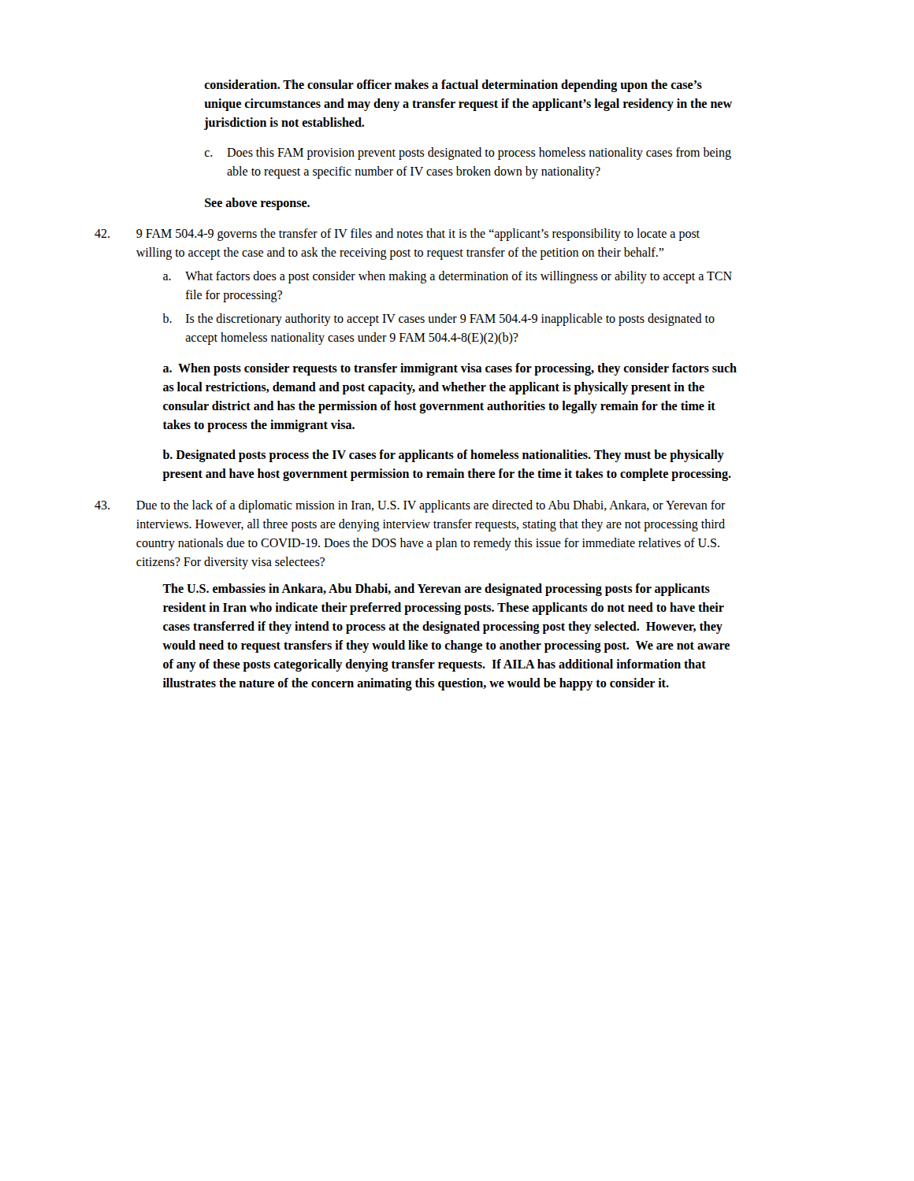consideration. The consular officer makes a factual determination depending upon the case’s unique circumstances and may deny a transfer request if the applicant’s legal residency in the new jurisdiction is not established.
c. Does this FAM provision prevent posts designated to process homeless nationality cases from being able to request a specific number of IV cases broken down by nationality?
See above response.
42. 9 FAM 504.4-9 governs the transfer of IV files and notes that it is the “applicant’s responsibility to locate a post willing to accept the case and to ask the receiving post to request transfer of the petition on their behalf.”
a. What factors does a post consider when making a determination of its willingness or ability to accept a TCN file for processing?
b. Is the discretionary authority to accept IV cases under 9 FAM 504.4-9 inapplicable to posts designated to accept homeless nationality cases under 9 FAM 504.4-8(E)(2)(b)?
a. When posts consider requests to transfer immigrant visa cases for processing, they consider factors such as local restrictions, demand and post capacity, and whether the applicant is physically present in the consular district and has the permission of host government authorities to legally remain for the time it takes to process the immigrant visa.
b. Designated posts process the IV cases for applicants of homeless nationalities. They must be physically present and have host government permission to remain there for the time it takes to complete processing.
43. Due to the lack of a diplomatic mission in Iran, U.S. IV applicants are directed to Abu Dhabi, Ankara, or Yerevan for interviews. However, all three posts are denying interview transfer requests, stating that they are not processing third country nationals due to COVID-19. Does the DOS have a plan to remedy this issue for immediate relatives of U.S. citizens? For diversity visa selectees?
The U.S. embassies in Ankara, Abu Dhabi, and Yerevan are designated processing posts for applicants resident in Iran who indicate their preferred processing posts. These applicants do not need to have their cases transferred if they intend to process at the designated processing post they selected. However, they would need to request transfers if they would like to change to another processing post. We are not aware of any of these posts categorically denying transfer requests. If AILA has additional information that illustrates the nature of the concern animating this question, we would be happy to consider it.